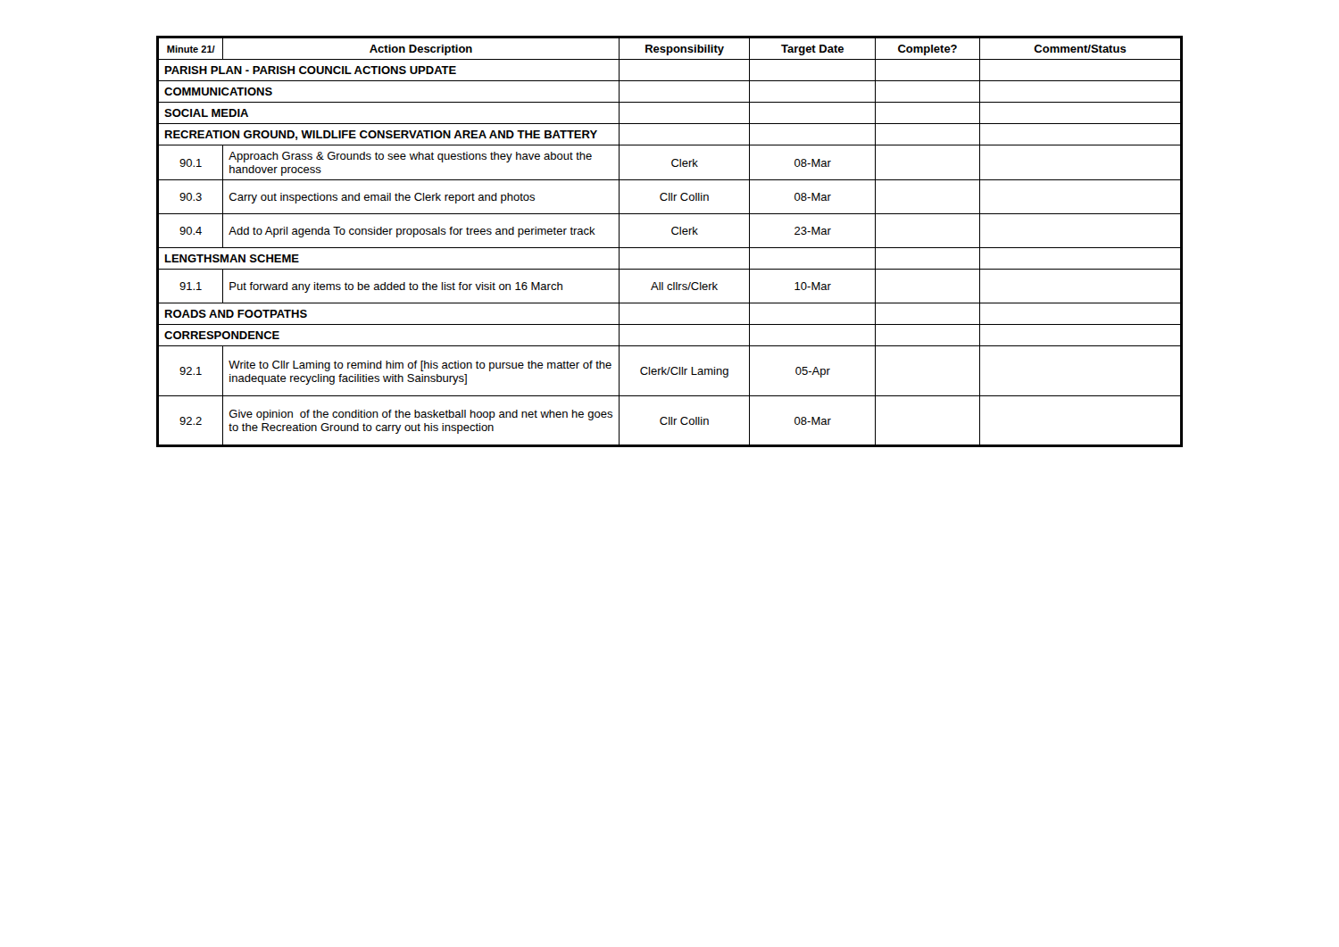| Minute 21/ | Action Description | Responsibility | Target Date | Complete? | Comment/Status |
| --- | --- | --- | --- | --- | --- |
| PARISH PLAN - PARISH COUNCIL ACTIONS UPDATE | | | | |
| COMMUNICATIONS | | | | |
| SOCIAL MEDIA | | | | |
| RECREATION GROUND, WILDLIFE CONSERVATION AREA AND THE BATTERY | | | | |
| 90.1 | Approach Grass & Grounds to see what questions they have about the handover process | Clerk | 08-Mar | | |
| 90.3 | Carry out inspections and email the Clerk report and photos | Cllr Collin | 08-Mar | | |
| 90.4 | Add to April agenda To consider proposals for trees and perimeter track | Clerk | 23-Mar | | |
| LENGTHSMAN SCHEME | | | | |
| 91.1 | Put forward any items to be added to the list for visit on 16 March | All cllrs/Clerk | 10-Mar | | |
| ROADS AND FOOTPATHS | | | | |
| CORRESPONDENCE | | | | |
| 92.1 | Write to Cllr Laming to remind him of [his action to pursue the matter of the inadequate recycling facilities with Sainsburys] | Clerk/Cllr Laming | 05-Apr | | |
| 92.2 | Give opinion of the condition of the basketball hoop and net when he goes to the Recreation Ground to carry out his inspection | Cllr Collin | 08-Mar | | |